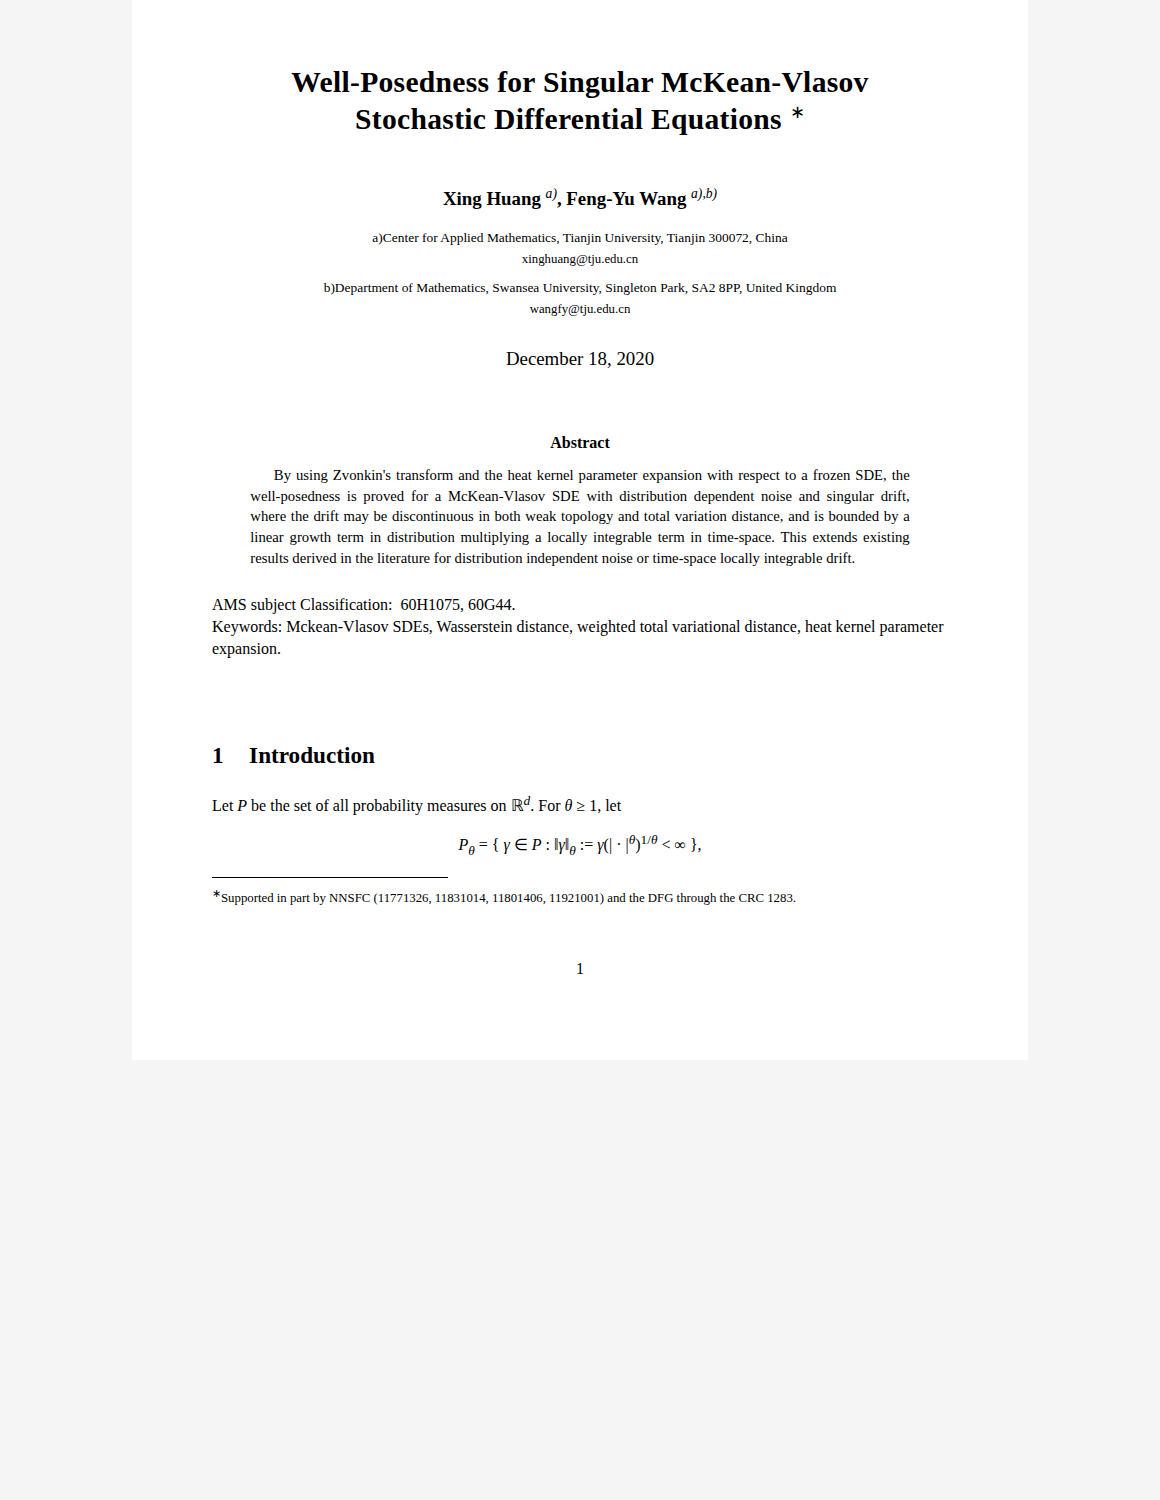Well-Posedness for Singular McKean-Vlasov
Stochastic Differential Equations ∗
Xing Huang a), Feng-Yu Wang a),b)
a)Center for Applied Mathematics, Tianjin University, Tianjin 300072, China
xinghuang@tju.edu.cn
b)Department of Mathematics, Swansea University, Singleton Park, SA2 8PP, United Kingdom
wangfy@tju.edu.cn
December 18, 2020
Abstract
By using Zvonkin's transform and the heat kernel parameter expansion with respect to a frozen SDE, the well-posedness is proved for a McKean-Vlasov SDE with distribution dependent noise and singular drift, where the drift may be discontinuous in both weak topology and total variation distance, and is bounded by a linear growth term in distribution multiplying a locally integrable term in time-space. This extends existing results derived in the literature for distribution independent noise or time-space locally integrable drift.
AMS subject Classification: 60H1075, 60G44.
Keywords: Mckean-Vlasov SDEs, Wasserstein distance, weighted total variational distance, heat kernel parameter expansion.
1 Introduction
Let P be the set of all probability measures on ℝd. For θ ≥ 1, let
Pθ = { γ ∈ P : ‖γ‖θ := γ(| · |θ)1/θ < ∞ },
∗Supported in part by NNSFC (11771326, 11831014, 11801406, 11921001) and the DFG through the CRC 1283.
1